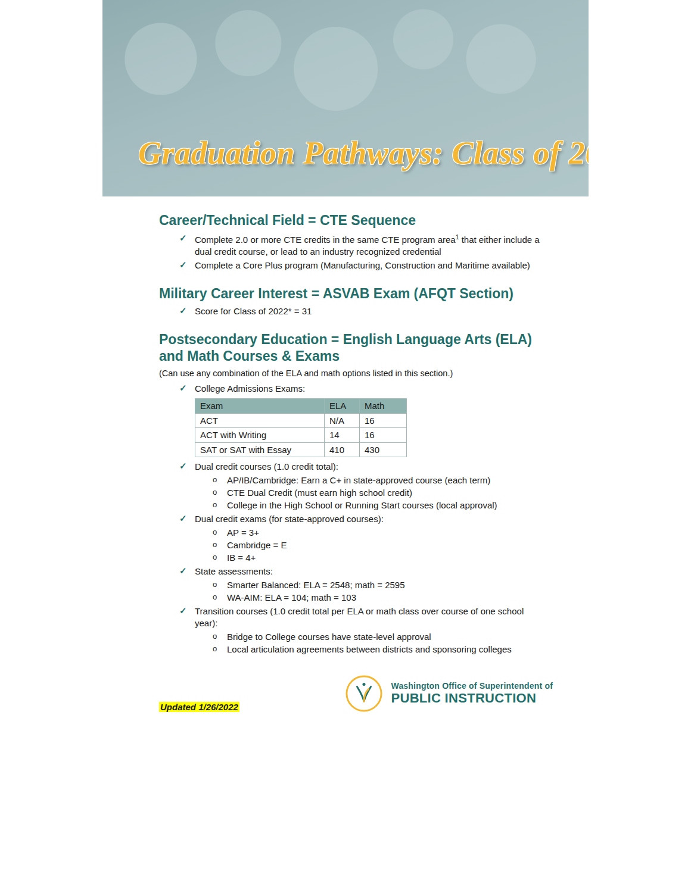Graduation Pathways: Class of 2022
Career/Technical Field = CTE Sequence
Complete 2.0 or more CTE credits in the same CTE program area1 that either include a dual credit course, or lead to an industry recognized credential
Complete a Core Plus program (Manufacturing, Construction and Maritime available)
Military Career Interest = ASVAB Exam (AFQT Section)
Score for Class of 2022* = 31
Postsecondary Education = English Language Arts (ELA) and Math Courses & Exams
(Can use any combination of the ELA and math options listed in this section.)
College Admissions Exams:
| Exam | ELA | Math |
| --- | --- | --- |
| ACT | N/A | 16 |
| ACT with Writing | 14 | 16 |
| SAT or SAT with Essay | 410 | 430 |
Dual credit courses (1.0 credit total):
AP/IB/Cambridge: Earn a C+ in state-approved course (each term)
CTE Dual Credit (must earn high school credit)
College in the High School or Running Start courses (local approval)
Dual credit exams (for state-approved courses):
AP = 3+
Cambridge = E
IB = 4+
State assessments:
Smarter Balanced: ELA = 2548; math = 2595
WA-AIM: ELA = 104; math = 103
Transition courses (1.0 credit total per ELA or math class over course of one school year):
Bridge to College courses have state-level approval
Local articulation agreements between districts and sponsoring colleges
Updated 1/26/2022
Washington Office of Superintendent of
PUBLIC INSTRUCTION